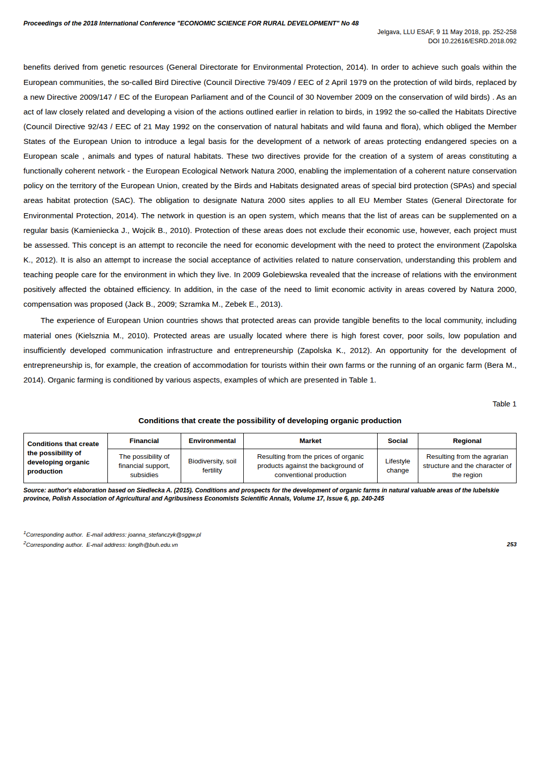Proceedings of the 2018 International Conference "ECONOMIC SCIENCE FOR RURAL DEVELOPMENT" No 48
Jelgava, LLU ESAF, 9 11 May 2018, pp. 252-258
DOI 10.22616/ESRD.2018.092
benefits derived from genetic resources (General Directorate for Environmental Protection, 2014). In order to achieve such goals within the European communities, the so-called Bird Directive (Council Directive 79/409 / EEC of 2 April 1979 on the protection of wild birds, replaced by a new Directive 2009/147 / EC of the European Parliament and of the Council of 30 November 2009 on the conservation of wild birds) . As an act of law closely related and developing a vision of the actions outlined earlier in relation to birds, in 1992 the so-called the Habitats Directive (Council Directive 92/43 / EEC of 21 May 1992 on the conservation of natural habitats and wild fauna and flora), which obliged the Member States of the European Union to introduce a legal basis for the development of a network of areas protecting endangered species on a European scale , animals and types of natural habitats. These two directives provide for the creation of a system of areas constituting a functionally coherent network - the European Ecological Network Natura 2000, enabling the implementation of a coherent nature conservation policy on the territory of the European Union, created by the Birds and Habitats designated areas of special bird protection (SPAs) and special areas habitat protection (SAC). The obligation to designate Natura 2000 sites applies to all EU Member States (General Directorate for Environmental Protection, 2014). The network in question is an open system, which means that the list of areas can be supplemented on a regular basis (Kamieniecka J., Wojcik B., 2010). Protection of these areas does not exclude their economic use, however, each project must be assessed. This concept is an attempt to reconcile the need for economic development with the need to protect the environment (Zapolska K., 2012). It is also an attempt to increase the social acceptance of activities related to nature conservation, understanding this problem and teaching people care for the environment in which they live. In 2009 Golebiewska revealed that the increase of relations with the environment positively affected the obtained efficiency. In addition, in the case of the need to limit economic activity in areas covered by Natura 2000, compensation was proposed (Jack B., 2009; Szramka M., Zebek E., 2013).
The experience of European Union countries shows that protected areas can provide tangible benefits to the local community, including material ones (Kielsznia M., 2010). Protected areas are usually located where there is high forest cover, poor soils, low population and insufficiently developed communication infrastructure and entrepreneurship (Zapolska K., 2012). An opportunity for the development of entrepreneurship is, for example, the creation of accommodation for tourists within their own farms or the running of an organic farm (Bera M., 2014). Organic farming is conditioned by various aspects, examples of which are presented in Table 1.
Table 1
Conditions that create the possibility of developing organic production
| Conditions that create the possibility of developing organic production | Financial | Environmental | Market | Social | Regional |
| The possibility of financial support, subsidies | Biodiversity, soil fertility | Resulting from the prices of organic products against the background of conventional production | Lifestyle change | Resulting from the agrarian structure and the character of the region |
Source: author's elaboration based on Siedlecka A. (2015). Conditions and prospects for the development of organic farms in natural valuable areas of the lubelskie province, Polish Association of Agricultural and Agribusiness Economists Scientific Annals, Volume 17, Issue 6, pp. 240-245
1Corresponding author. E-mail address: joanna_stefanczyk@sggw.pl
2Corresponding author. E-mail address: longlh@buh.edu.vn
253